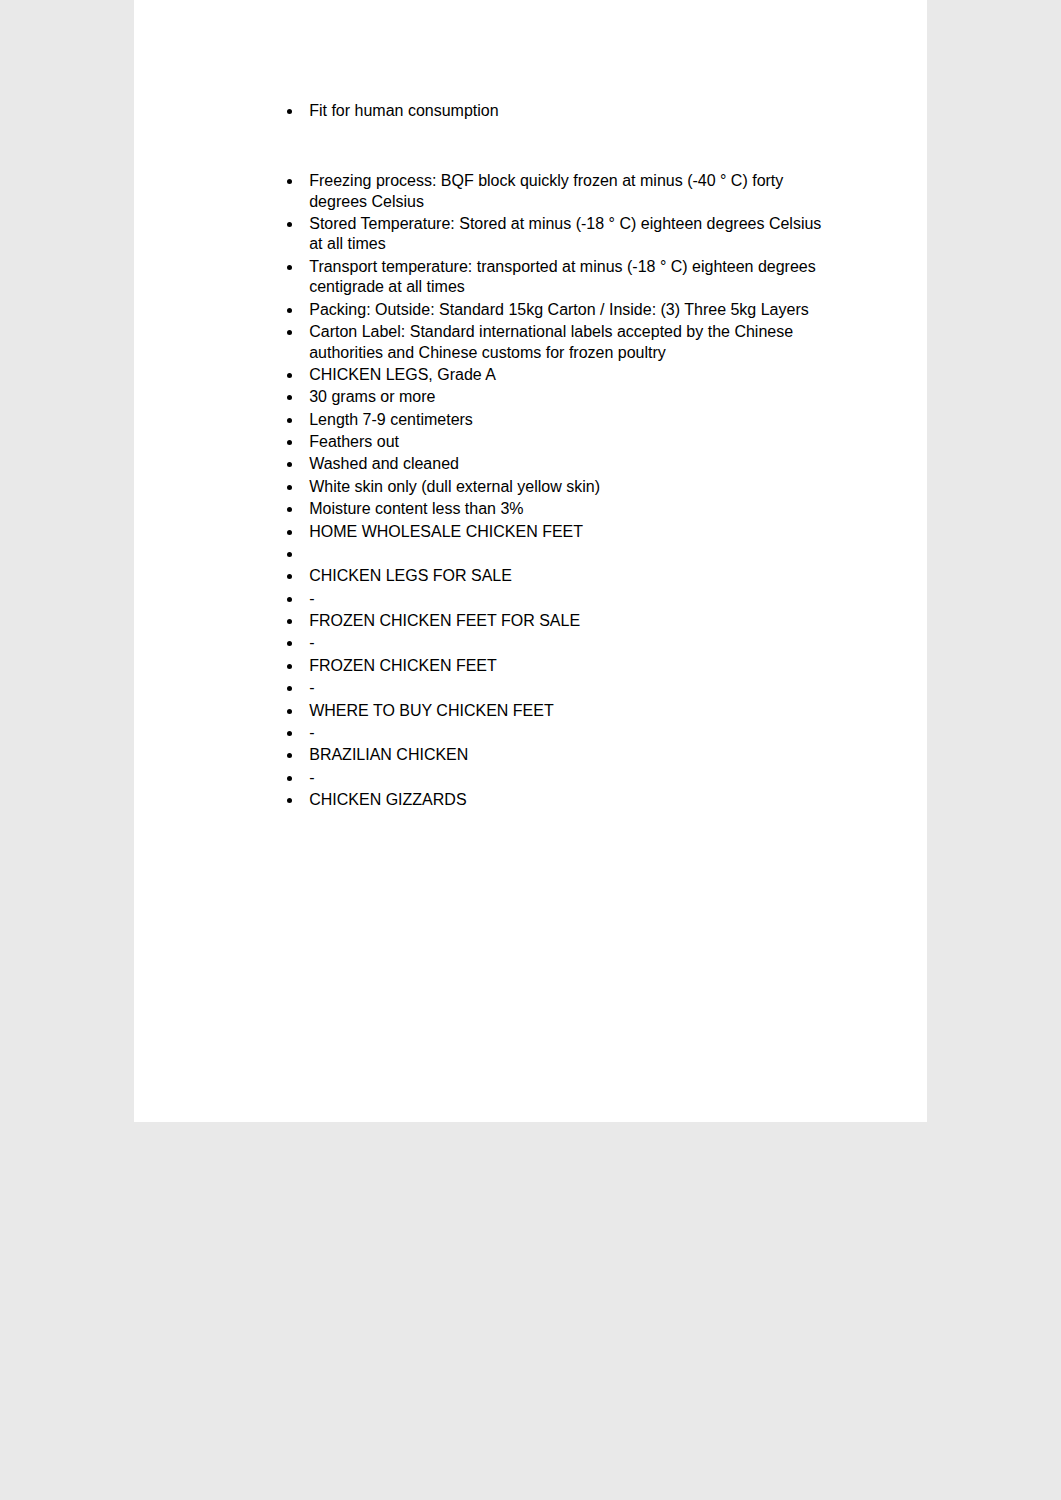Fit for human consumption
Freezing process: BQF block quickly frozen at minus (-40 ° C) forty degrees Celsius
Stored Temperature: Stored at minus (-18 ° C) eighteen degrees Celsius at all times
Transport temperature: transported at minus (-18 ° C) eighteen degrees centigrade at all times
Packing: Outside: Standard 15kg Carton / Inside: (3) Three 5kg Layers
Carton Label: Standard international labels accepted by the Chinese authorities and Chinese customs for frozen poultry
CHICKEN LEGS, Grade A
30 grams or more
Length 7-9 centimeters
Feathers out
Washed and cleaned
White skin only (dull external yellow skin)
Moisture content less than 3%
HOME WHOLESALE CHICKEN FEET
CHICKEN LEGS FOR SALE
-
FROZEN CHICKEN FEET FOR SALE
-
FROZEN CHICKEN FEET
-
WHERE TO BUY CHICKEN FEET
-
BRAZILIAN CHICKEN
-
CHICKEN GIZZARDS